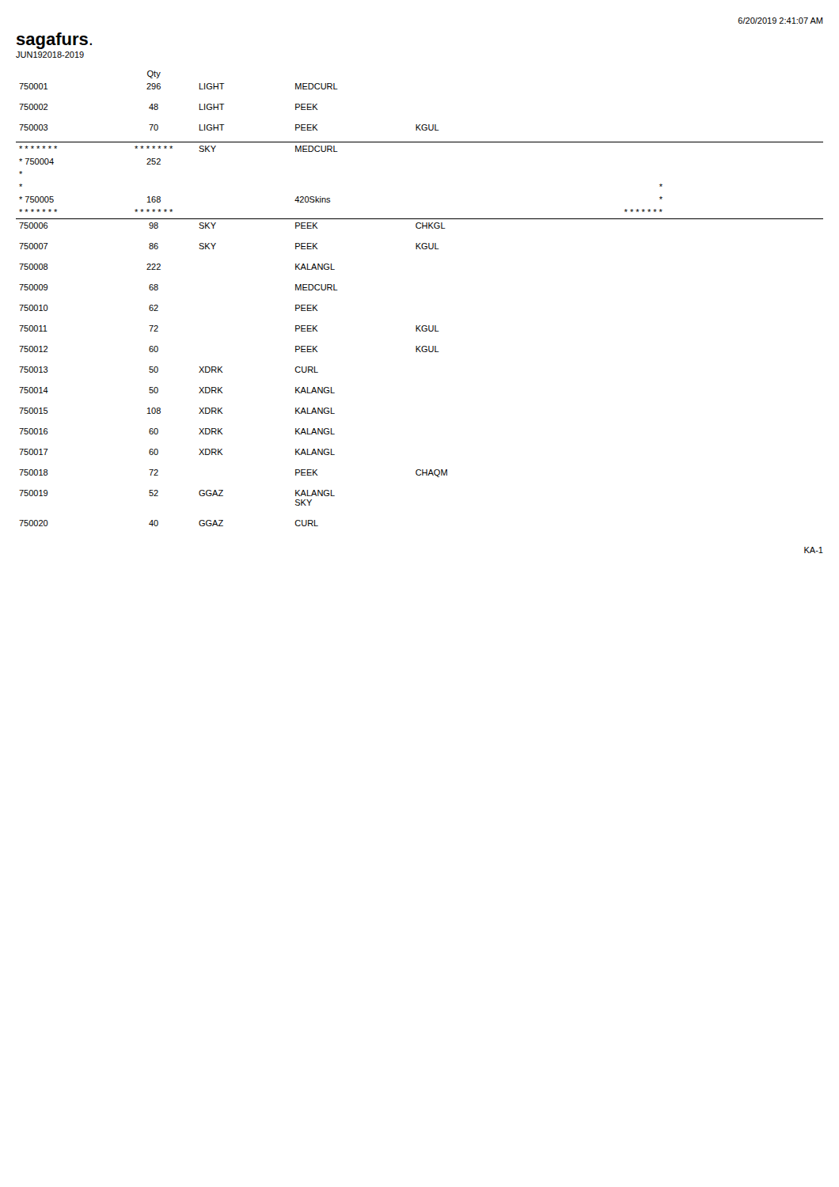6/20/2019 2:41:07 AM
sagafurs.
JUN192018-2019
| | Qty | | | | | |
| 750001 | 296 | LIGHT | MEDCURL | | | |
| 750002 | 48 | LIGHT | PEEK | | | |
| 750003 | 70 | LIGHT | PEEK | KGUL | | |
| * * * * * * * | * * * * * * * | SKY | MEDCURL | | | |
| * 750004 | 252 | | | | | |
| * | | | | | | |
| * | | | | | * | |
| * 750005 | 168 | | 420Skins | | * | |
| * * * * * * * | * * * * * * * | | | | * * * * * * * | |
| 750006 | 98 | SKY | PEEK | CHKGL | | |
| 750007 | 86 | SKY | PEEK | KGUL | | |
| 750008 | 222 | | KALANGL | | | |
| 750009 | 68 | | MEDCURL | | | |
| 750010 | 62 | | PEEK | | | |
| 750011 | 72 | | PEEK | KGUL | | |
| 750012 | 60 | | PEEK | KGUL | | |
| 750013 | 50 | XDRK | CURL | | | |
| 750014 | 50 | XDRK | KALANGL | | | |
| 750015 | 108 | XDRK | KALANGL | | | |
| 750016 | 60 | XDRK | KALANGL | | | |
| 750017 | 60 | XDRK | KALANGL | | | |
| 750018 | 72 | | PEEK | CHAQM | | |
| 750019 | 52 | GGAZ | KALANGL SKY | | | |
| 750020 | 40 | GGAZ | CURL | | | |
KA-1